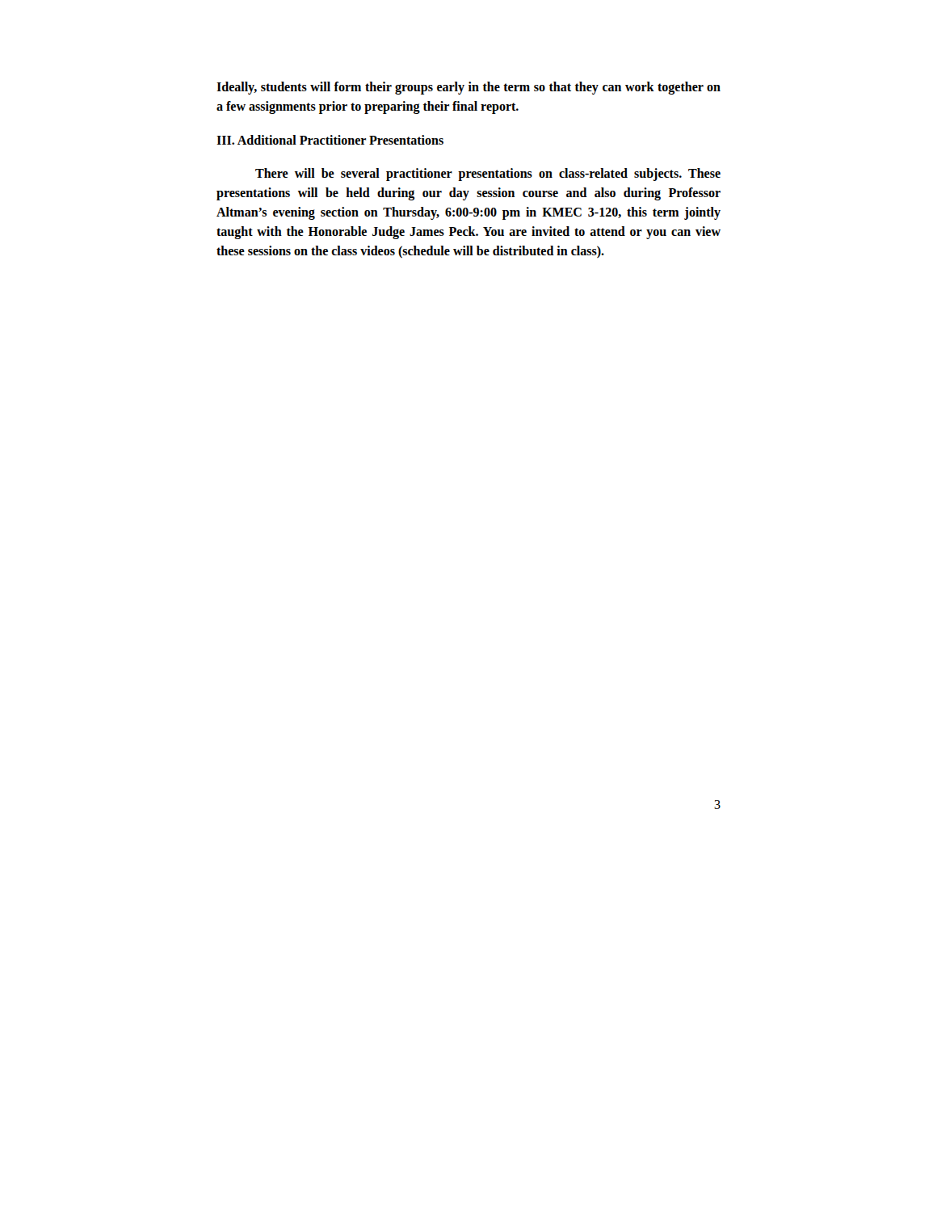Ideally, students will form their groups early in the term so that they can work together on a few assignments prior to preparing their final report.
III. Additional Practitioner Presentations
There will be several practitioner presentations on class-related subjects. These presentations will be held during our day session course and also during Professor Altman’s evening section on Thursday, 6:00-9:00 pm in KMEC 3-120, this term jointly taught with the Honorable Judge James Peck. You are invited to attend or you can view these sessions on the class videos (schedule will be distributed in class).
3